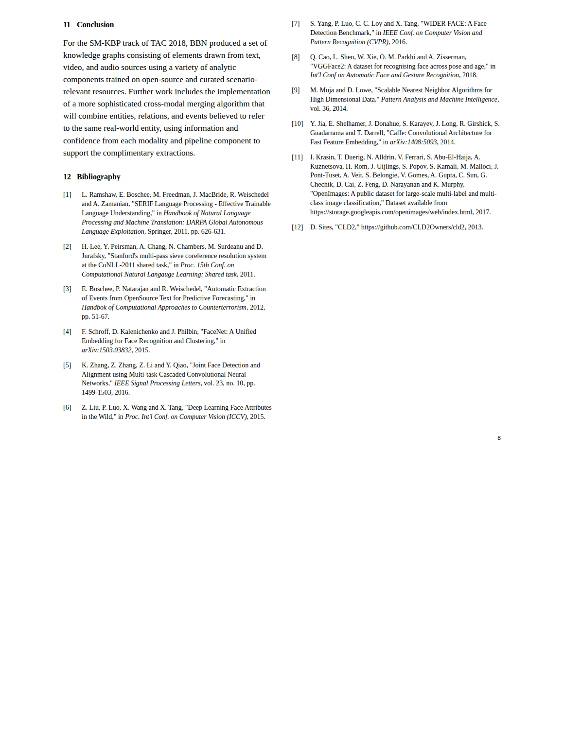11 Conclusion
For the SM-KBP track of TAC 2018, BBN produced a set of knowledge graphs consisting of elements drawn from text, video, and audio sources using a variety of analytic components trained on open-source and curated scenario-relevant resources. Further work includes the implementation of a more sophisticated cross-modal merging algorithm that will combine entities, relations, and events believed to refer to the same real-world entity, using information and confidence from each modality and pipeline component to support the complimentary extractions.
12 Bibliography
[1] L. Ramshaw, E. Boschee, M. Freedman, J. MacBride, R. Weischedel and A. Zamanian, "SERIF Language Processing - Effective Trainable Language Understanding," in Handbook of Natural Language Processing and Machine Translation: DARPA Global Autonomous Language Exploitation, Springer, 2011, pp. 626-631.
[2] H. Lee, Y. Peirsman, A. Chang, N. Chambers, M. Surdeanu and D. Jurafsky, "Stanford's multi-pass sieve coreference resolution system at the CoNLL-2011 shared task," in Proc. 15th Conf. on Computational Natural Langauge Learning: Shared task, 2011.
[3] E. Boschee, P. Natarajan and R. Weischedel, "Automatic Extraction of Events from OpenSource Text for Predictive Forecasting," in Handbok of Computational Approaches to Counterterrorism, 2012, pp. 51-67.
[4] F. Schroff, D. Kalenichenko and J. Philbin, "FaceNet: A Unified Embedding for Face Recognition and Clustering," in arXiv:1503.03832, 2015.
[5] K. Zhang, Z. Zhang, Z. Li and Y. Qiao, "Joint Face Detection and Alignment using Multi-task Cascaded Convolutional Neural Networks," IEEE Signal Processing Letters, vol. 23, no. 10, pp. 1499-1503, 2016.
[6] Z. Liu, P. Luo, X. Wang and X. Tang, "Deep Learning Face Attributes in the Wild," in Proc. Int'l Conf. on Computer Vision (ICCV), 2015.
[7] S. Yang, P. Luo, C. C. Loy and X. Tang, "WIDER FACE: A Face Detection Benchmark," in IEEE Conf. on Computer Vision and Pattern Recognition (CVPR), 2016.
[8] Q. Cao, L. Shen, W. Xie, O. M. Parkhi and A. Zisserman, "VGGFace2: A dataset for recognising face across pose and age," in Int'l Conf on Automatic Face and Gesture Recognition, 2018.
[9] M. Muja and D. Lowe, "Scalable Nearest Neighbor Algorithms for High Dimensional Data," Pattern Analysis and Machine Intelligence, vol. 36, 2014.
[10] Y. Jia, E. Shelhamer, J. Donahue, S. Karayev, J. Long, R. Girshick, S. Guadarrama and T. Darrell, "Caffe: Convolutional Architecture for Fast Feature Embedding," in arXiv:1408:5093, 2014.
[11] I. Krasin, T. Duerig, N. Alldrin, V. Ferrari, S. Abu-El-Haija, A. Kuznetsova, H. Rom, J. Uijlings, S. Popov, S. Kamali, M. Malloci, J. Pont-Tuset, A. Veit, S. Belongie, V. Gomes, A. Gupta, C. Sun, G. Chechik, D. Cai, Z. Feng, D. Narayanan and K. Murphy, "OpenImages: A public dataset for large-scale multi-label and multi-class image classification," Dataset available from https://storage.googleapis.com/openimages/web/index.html, 2017.
[12] D. Sites, "CLD2," https://github.com/CLD2Owners/cld2, 2013.
8